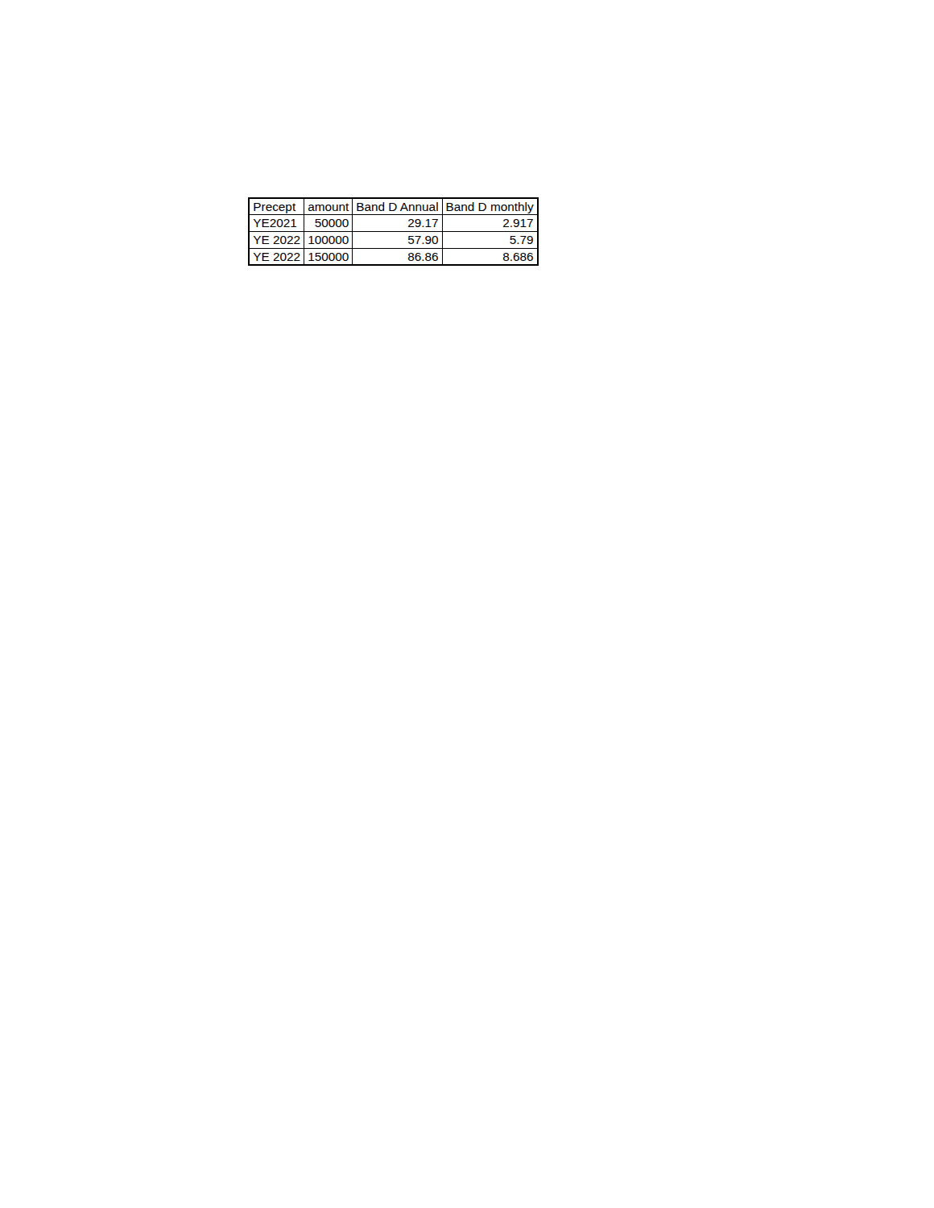| Precept | amount | Band D Annual | Band D monthly |
| YE2021 | 50000 | 29.17 | 2.917 |
| YE 2022 | 100000 | 57.90 | 5.79 |
| YE 2022 | 150000 | 86.86 | 8.686 |